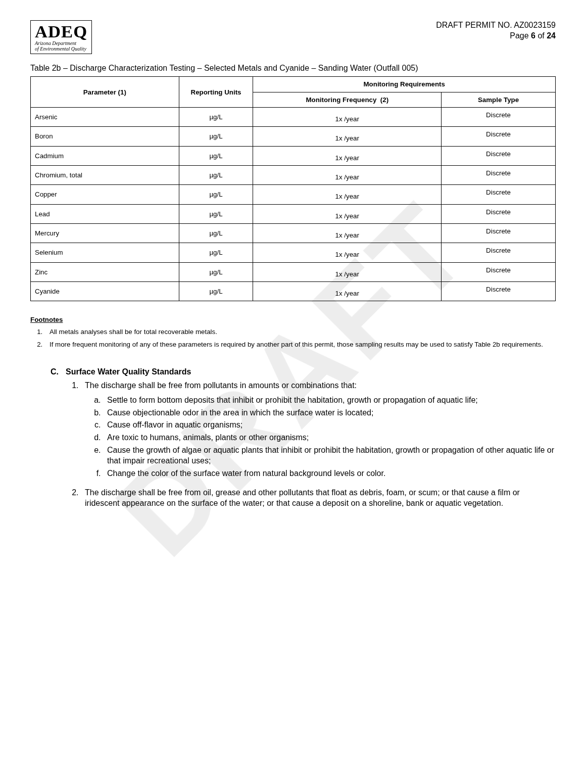DRAFT
ADEQ
Arizona Department
of Environmental Quality
DRAFT PERMIT NO. AZ0023159
Page 6 of 24
Table 2b – Discharge Characterization Testing – Selected Metals and Cyanide – Sanding Water (Outfall 005)
| Parameter (1) | Reporting Units | Monitoring Requirements |
| --- | --- | --- |
| Monitoring Frequency (2) | Sample Type |
| Arsenic | µg/L | 1x /year | Discrete |
| Boron | µg/L | 1x /year | Discrete |
| Cadmium | µg/L | 1x /year | Discrete |
| Chromium, total | µg/L | 1x /year | Discrete |
| Copper | µg/L | 1x /year | Discrete |
| Lead | µg/L | 1x /year | Discrete |
| Mercury | µg/L | 1x /year | Discrete |
| Selenium | µg/L | 1x /year | Discrete |
| Zinc | µg/L | 1x /year | Discrete |
| Cyanide | µg/L | 1x /year | Discrete |
Footnotes
All metals analyses shall be for total recoverable metals.
If more frequent monitoring of any of these parameters is required by another part of this permit, those sampling results may be used to satisfy Table 2b requirements.
C. Surface Water Quality Standards
The discharge shall be free from pollutants in amounts or combinations that:
Settle to form bottom deposits that inhibit or prohibit the habitation, growth or propagation of aquatic life;
Cause objectionable odor in the area in which the surface water is located;
Cause off-flavor in aquatic organisms;
Are toxic to humans, animals, plants or other organisms;
Cause the growth of algae or aquatic plants that inhibit or prohibit the habitation, growth or propagation of other aquatic life or that impair recreational uses;
Change the color of the surface water from natural background levels or color.
The discharge shall be free from oil, grease and other pollutants that float as debris, foam, or scum; or that cause a film or iridescent appearance on the surface of the water; or that cause a deposit on a shoreline, bank or aquatic vegetation.